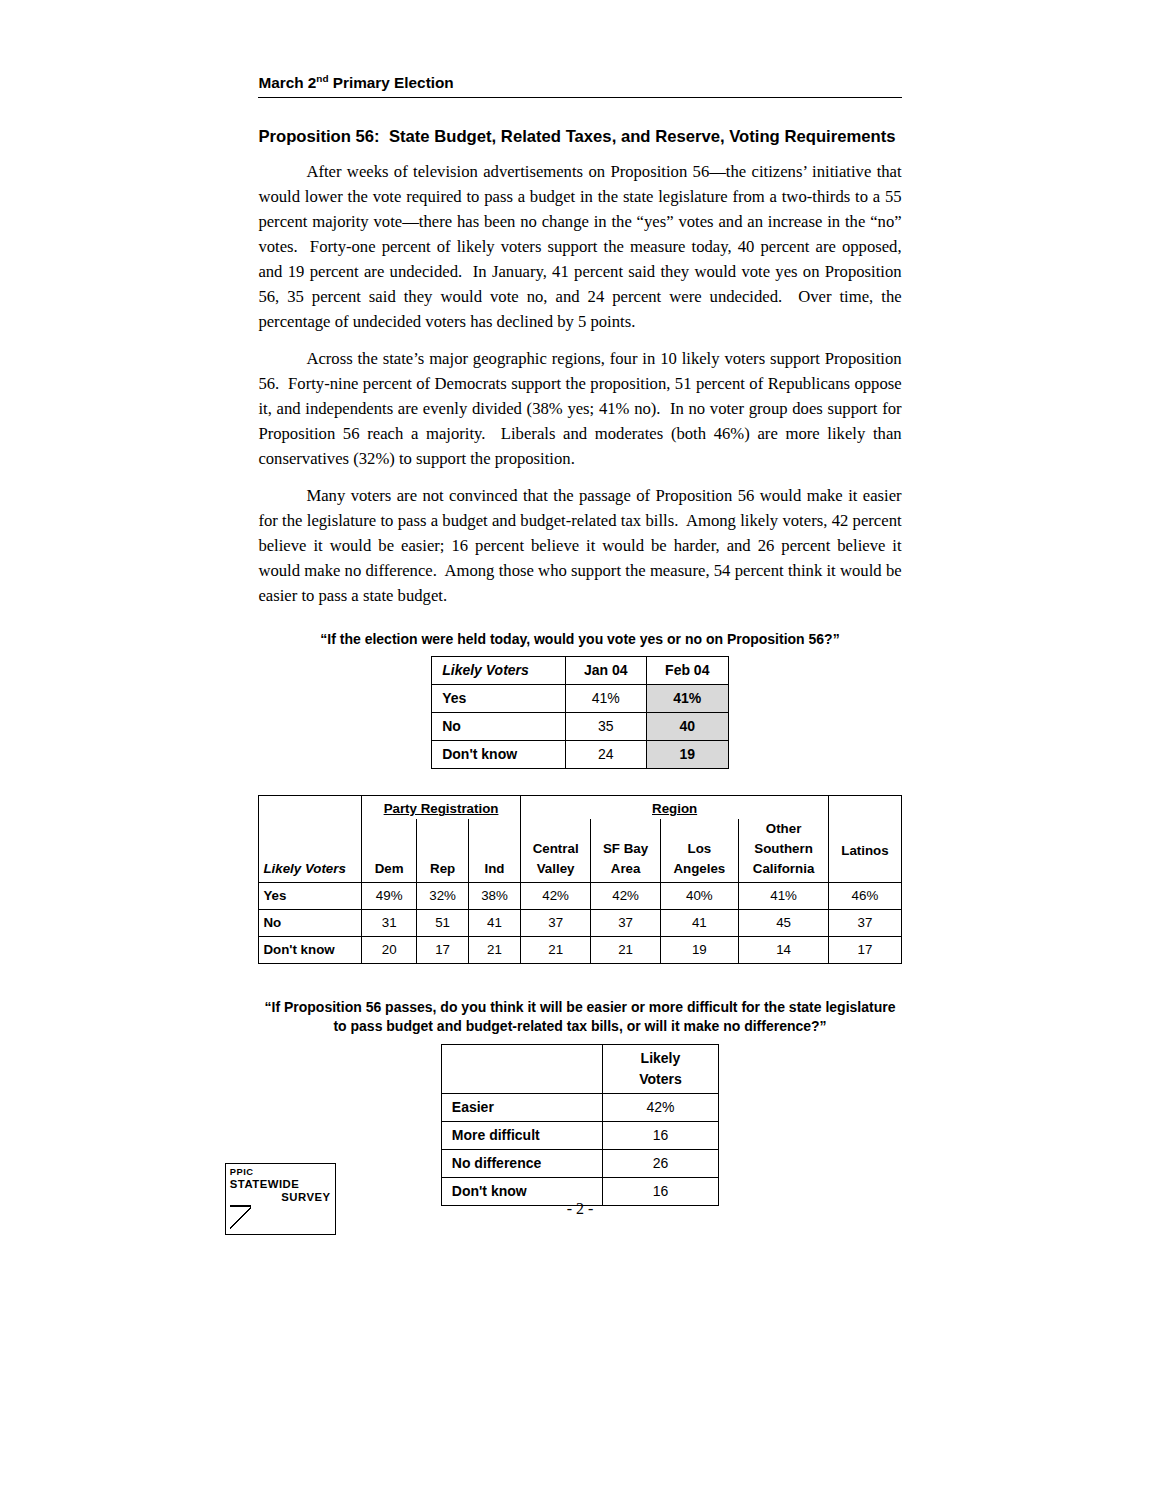March 2nd Primary Election
Proposition 56: State Budget, Related Taxes, and Reserve, Voting Requirements
After weeks of television advertisements on Proposition 56—the citizens’ initiative that would lower the vote required to pass a budget in the state legislature from a two-thirds to a 55 percent majority vote—there has been no change in the “yes” votes and an increase in the “no” votes. Forty-one percent of likely voters support the measure today, 40 percent are opposed, and 19 percent are undecided. In January, 41 percent said they would vote yes on Proposition 56, 35 percent said they would vote no, and 24 percent were undecided. Over time, the percentage of undecided voters has declined by 5 points.
Across the state’s major geographic regions, four in 10 likely voters support Proposition 56. Forty-nine percent of Democrats support the proposition, 51 percent of Republicans oppose it, and independents are evenly divided (38% yes; 41% no). In no voter group does support for Proposition 56 reach a majority. Liberals and moderates (both 46%) are more likely than conservatives (32%) to support the proposition.
Many voters are not convinced that the passage of Proposition 56 would make it easier for the legislature to pass a budget and budget-related tax bills. Among likely voters, 42 percent believe it would be easier; 16 percent believe it would be harder, and 26 percent believe it would make no difference. Among those who support the measure, 54 percent think it would be easier to pass a state budget.
“If the election were held today, would you vote yes or no on Proposition 56?”
| Likely Voters | Jan 04 | Feb 04 |
| Yes | 41% | 41% |
| No | 35 | 40 |
| Don't know | 24 | 19 |
| | Party Registration | Region | |
| Likely Voters | Dem | Rep | Ind | Central Valley | SF Bay Area | Los Angeles | Other Southern California | Latinos |
| Yes | 49% | 32% | 38% | 42% | 42% | 40% | 41% | 46% |
| No | 31 | 51 | 41 | 37 | 37 | 41 | 45 | 37 |
| Don't know | 20 | 17 | 21 | 21 | 21 | 19 | 14 | 17 |
“If Proposition 56 passes, do you think it will be easier or more difficult for the state legislature
to pass budget and budget-related tax bills, or will it make no difference?”
| | Likely Voters |
| Easier | 42% |
| More difficult | 16 |
| No difference | 26 |
| Don't know | 16 |
PPIC
STATEWIDE
SURVEY
- 2 -